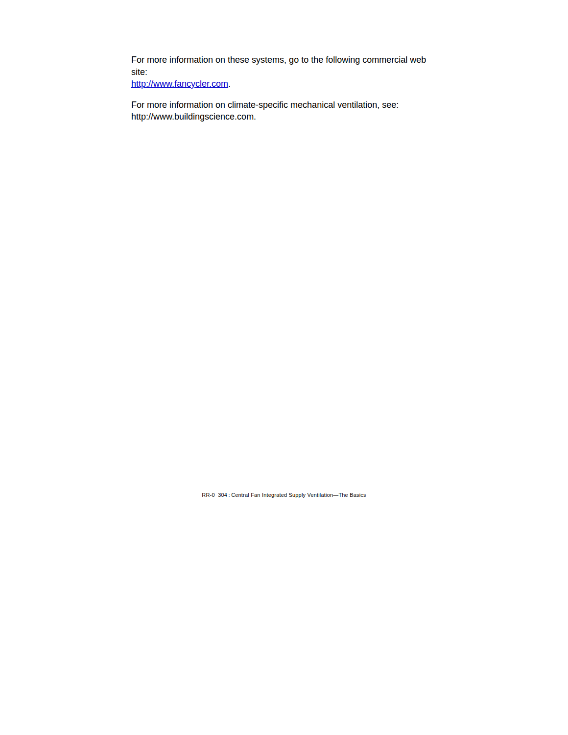For more information on these systems, go to the following commercial web site:
http://www.fancycler.com.
For more information on climate-specific mechanical ventilation, see:
http://www.buildingscience.com.
RR-0 304 : Central Fan Integrated Supply Ventilation—The Basics